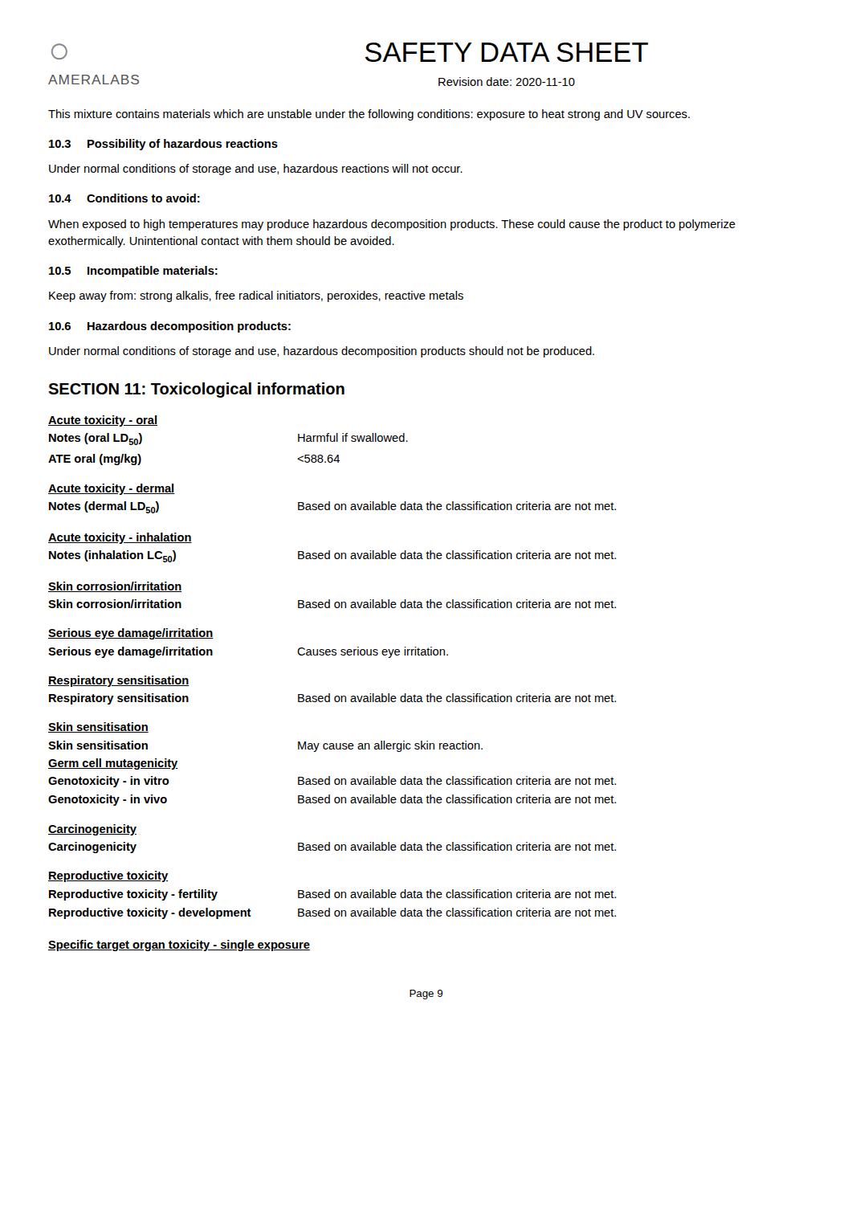○
AMERALABS
SAFETY DATA SHEET
Revision date: 2020-11-10
This mixture contains materials which are unstable under the following conditions: exposure to heat strong and UV sources.
10.3 Possibility of hazardous reactions
Under normal conditions of storage and use, hazardous reactions will not occur.
10.4 Conditions to avoid:
When exposed to high temperatures may produce hazardous decomposition products. These could cause the product to polymerize exothermically. Unintentional contact with them should be avoided.
10.5 Incompatible materials:
Keep away from: strong alkalis, free radical initiators, peroxides, reactive metals
10.6 Hazardous decomposition products:
Under normal conditions of storage and use, hazardous decomposition products should not be produced.
SECTION 11: Toxicological information
Acute toxicity - oral
| Notes (oral LD 50 ) | Harmful if swallowed. |
| ATE oral (mg/kg) | <588.64 |
Acute toxicity - dermal
| Notes (dermal LD 50 ) | Based on available data the classification criteria are not met. |
Acute toxicity - inhalation
| Notes (inhalation LC 50 ) | Based on available data the classification criteria are not met. |
Skin corrosion/irritation
| Skin corrosion/irritation | Based on available data the classification criteria are not met. |
Serious eye damage/irritation
| Serious eye damage/irritation | Causes serious eye irritation. |
Respiratory sensitisation
| Respiratory sensitisation | Based on available data the classification criteria are not met. |
Skin sensitisation
| Skin sensitisation | May cause an allergic skin reaction. |
Germ cell mutagenicity
| Genotoxicity - in vitro | Based on available data the classification criteria are not met. |
| Genotoxicity - in vivo | Based on available data the classification criteria are not met. |
Carcinogenicity
| Carcinogenicity | Based on available data the classification criteria are not met. |
Reproductive toxicity
| Reproductive toxicity - fertility | Based on available data the classification criteria are not met. |
| Reproductive toxicity - development | Based on available data the classification criteria are not met. |
Specific target organ toxicity - single exposure
Page 9